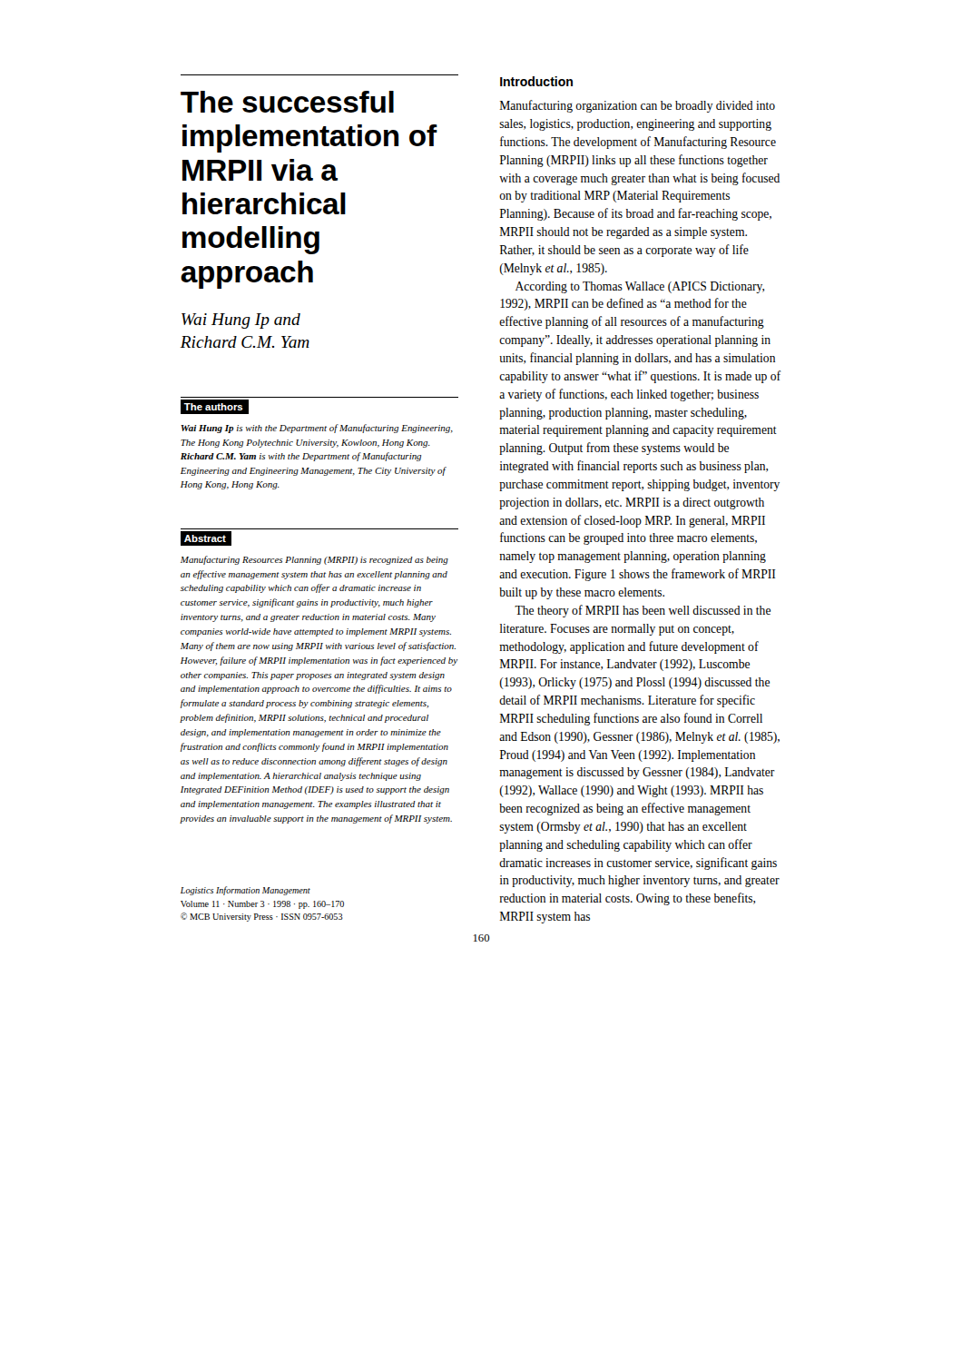The successful implementation of MRPII via a hierarchical modelling approach
Wai Hung Ip and
Richard C.M. Yam
The authors
Wai Hung Ip is with the Department of Manufacturing Engineering, The Hong Kong Polytechnic University, Kowloon, Hong Kong.
Richard C.M. Yam is with the Department of Manufacturing Engineering and Engineering Management, The City University of Hong Kong, Hong Kong.
Abstract
Manufacturing Resources Planning (MRPII) is recognized as being an effective management system that has an excellent planning and scheduling capability which can offer a dramatic increase in customer service, significant gains in productivity, much higher inventory turns, and a greater reduction in material costs. Many companies world-wide have attempted to implement MRPII systems. Many of them are now using MRPII with various level of satisfaction. However, failure of MRPII implementation was in fact experienced by other companies. This paper proposes an integrated system design and implementation approach to overcome the difficulties. It aims to formulate a standard process by combining strategic elements, problem definition, MRPII solutions, technical and procedural design, and implementation management in order to minimize the frustration and conflicts commonly found in MRPII implementation as well as to reduce disconnection among different stages of design and implementation. A hierarchical analysis technique using Integrated DEFinition Method (IDEF) is used to support the design and implementation management. The examples illustrated that it provides an invaluable support in the management of MRPII system.
Introduction
Manufacturing organization can be broadly divided into sales, logistics, production, engineering and supporting functions. The development of Manufacturing Resource Planning (MRPII) links up all these functions together with a coverage much greater than what is being focused on by traditional MRP (Material Requirements Planning). Because of its broad and far-reaching scope, MRPII should not be regarded as a simple system. Rather, it should be seen as a corporate way of life (Melnyk et al., 1985).
According to Thomas Wallace (APICS Dictionary, 1992), MRPII can be defined as “a method for the effective planning of all resources of a manufacturing company”. Ideally, it addresses operational planning in units, financial planning in dollars, and has a simulation capability to answer “what if” questions. It is made up of a variety of functions, each linked together; business planning, production planning, master scheduling, material requirement planning and capacity requirement planning. Output from these systems would be integrated with financial reports such as business plan, purchase commitment report, shipping budget, inventory projection in dollars, etc. MRPII is a direct outgrowth and extension of closed-loop MRP. In general, MRPII functions can be grouped into three macro elements, namely top management planning, operation planning and execution. Figure 1 shows the framework of MRPII built up by these macro elements.
The theory of MRPII has been well discussed in the literature. Focuses are normally put on concept, methodology, application and future development of MRPII. For instance, Landvater (1992), Luscombe (1993), Orlicky (1975) and Plossl (1994) discussed the detail of MRPII mechanisms. Literature for specific MRPII scheduling functions are also found in Correll and Edson (1990), Gessner (1986), Melnyk et al. (1985), Proud (1994) and Van Veen (1992). Implementation management is discussed by Gessner (1984), Landvater (1992), Wallace (1990) and Wight (1993). MRPII has been recognized as being an effective management system (Ormsby et al., 1990) that has an excellent planning and scheduling capability which can offer dramatic increases in customer service, significant gains in productivity, much higher inventory turns, and greater reduction in material costs. Owing to these benefits, MRPII system has
Logistics Information Management
Volume 11 · Number 3 · 1998 · pp. 160–170
© MCB University Press · ISSN 0957-6053
160